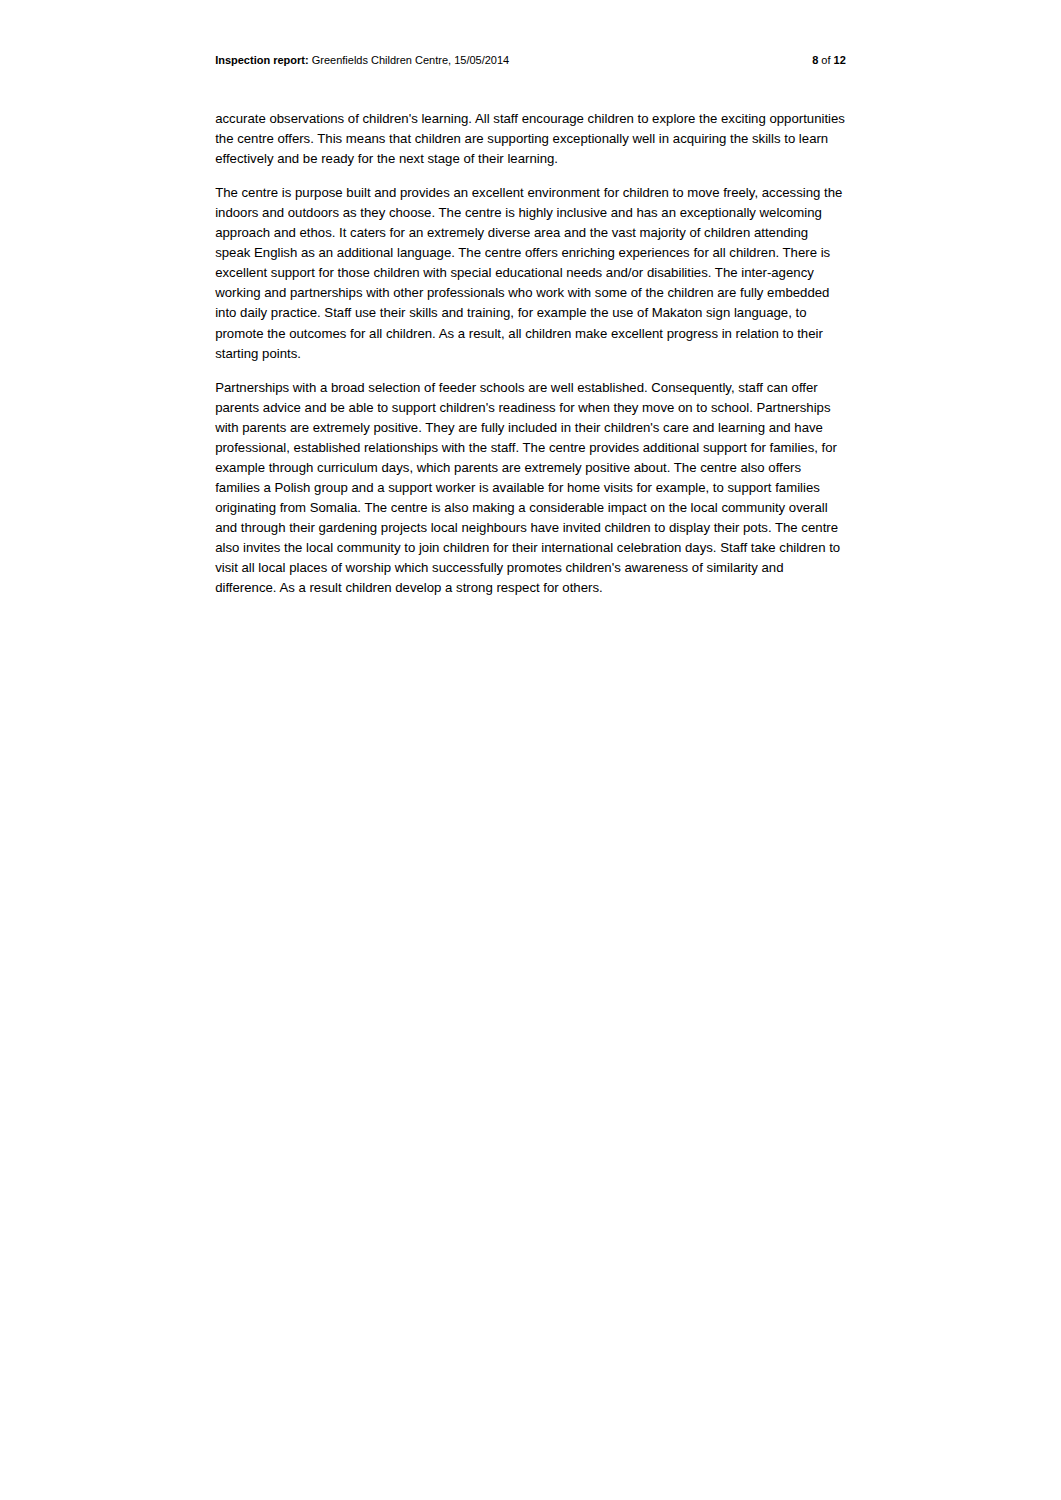Inspection report: Greenfields Children Centre, 15/05/2014 8 of 12
accurate observations of children's learning. All staff encourage children to explore the exciting opportunities the centre offers. This means that children are supporting exceptionally well in acquiring the skills to learn effectively and be ready for the next stage of their learning.
The centre is purpose built and provides an excellent environment for children to move freely, accessing the indoors and outdoors as they choose. The centre is highly inclusive and has an exceptionally welcoming approach and ethos. It caters for an extremely diverse area and the vast majority of children attending speak English as an additional language. The centre offers enriching experiences for all children. There is excellent support for those children with special educational needs and/or disabilities. The inter-agency working and partnerships with other professionals who work with some of the children are fully embedded into daily practice. Staff use their skills and training, for example the use of Makaton sign language, to promote the outcomes for all children. As a result, all children make excellent progress in relation to their starting points.
Partnerships with a broad selection of feeder schools are well established. Consequently, staff can offer parents advice and be able to support children's readiness for when they move on to school. Partnerships with parents are extremely positive. They are fully included in their children's care and learning and have professional, established relationships with the staff. The centre provides additional support for families, for example through curriculum days, which parents are extremely positive about. The centre also offers families a Polish group and a support worker is available for home visits for example, to support families originating from Somalia. The centre is also making a considerable impact on the local community overall and through their gardening projects local neighbours have invited children to display their pots. The centre also invites the local community to join children for their international celebration days. Staff take children to visit all local places of worship which successfully promotes children's awareness of similarity and difference. As a result children develop a strong respect for others.